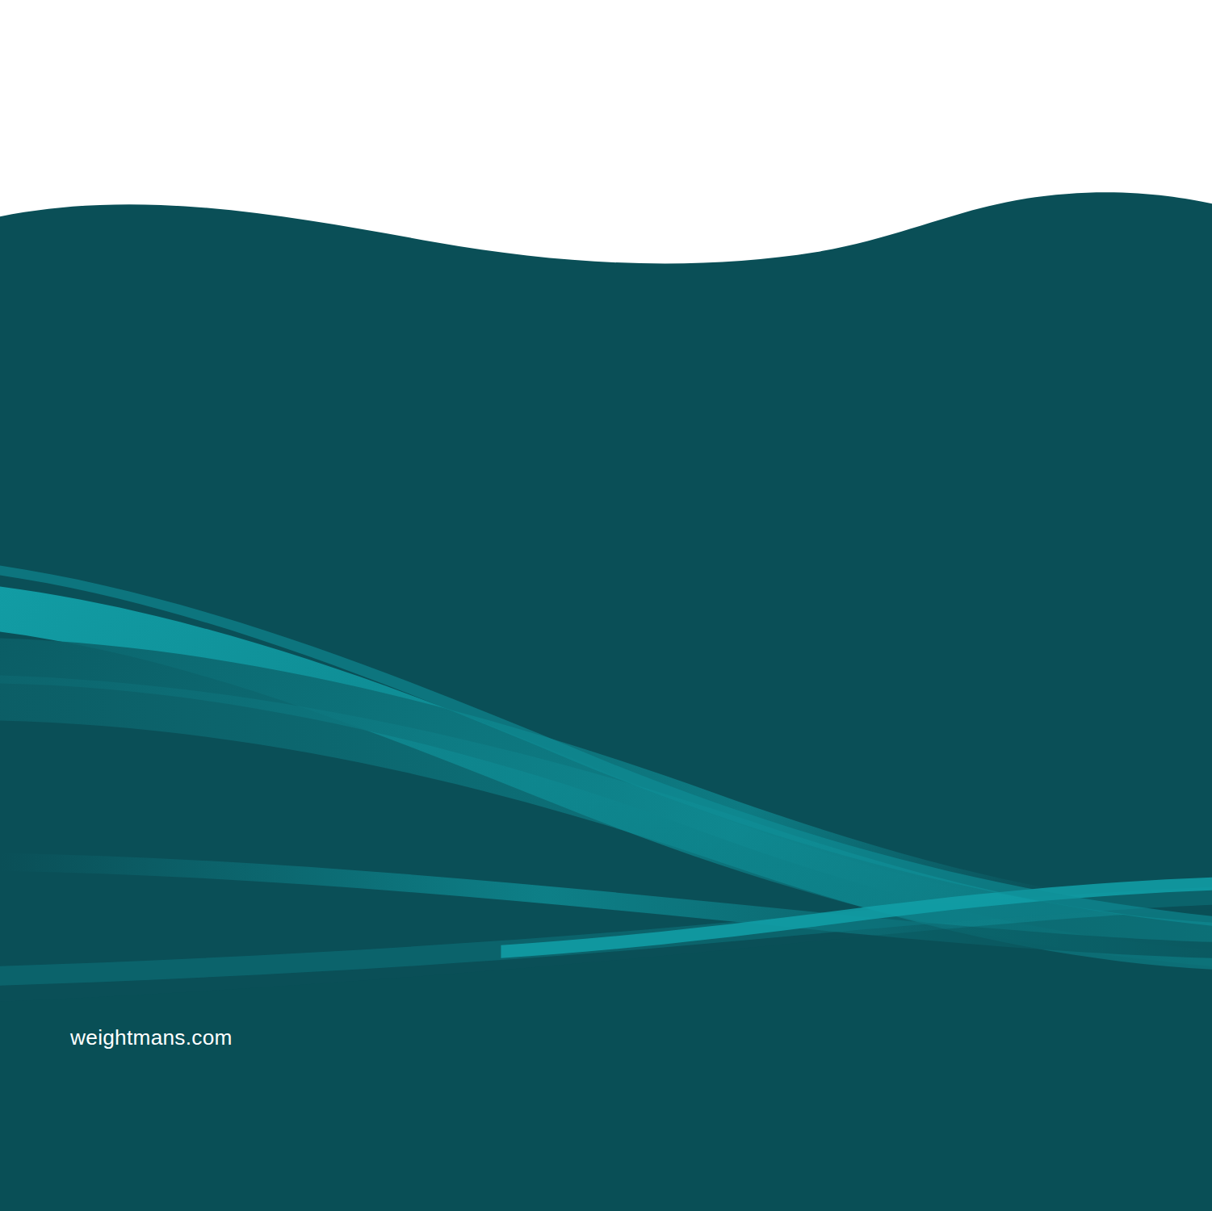weightmans.com